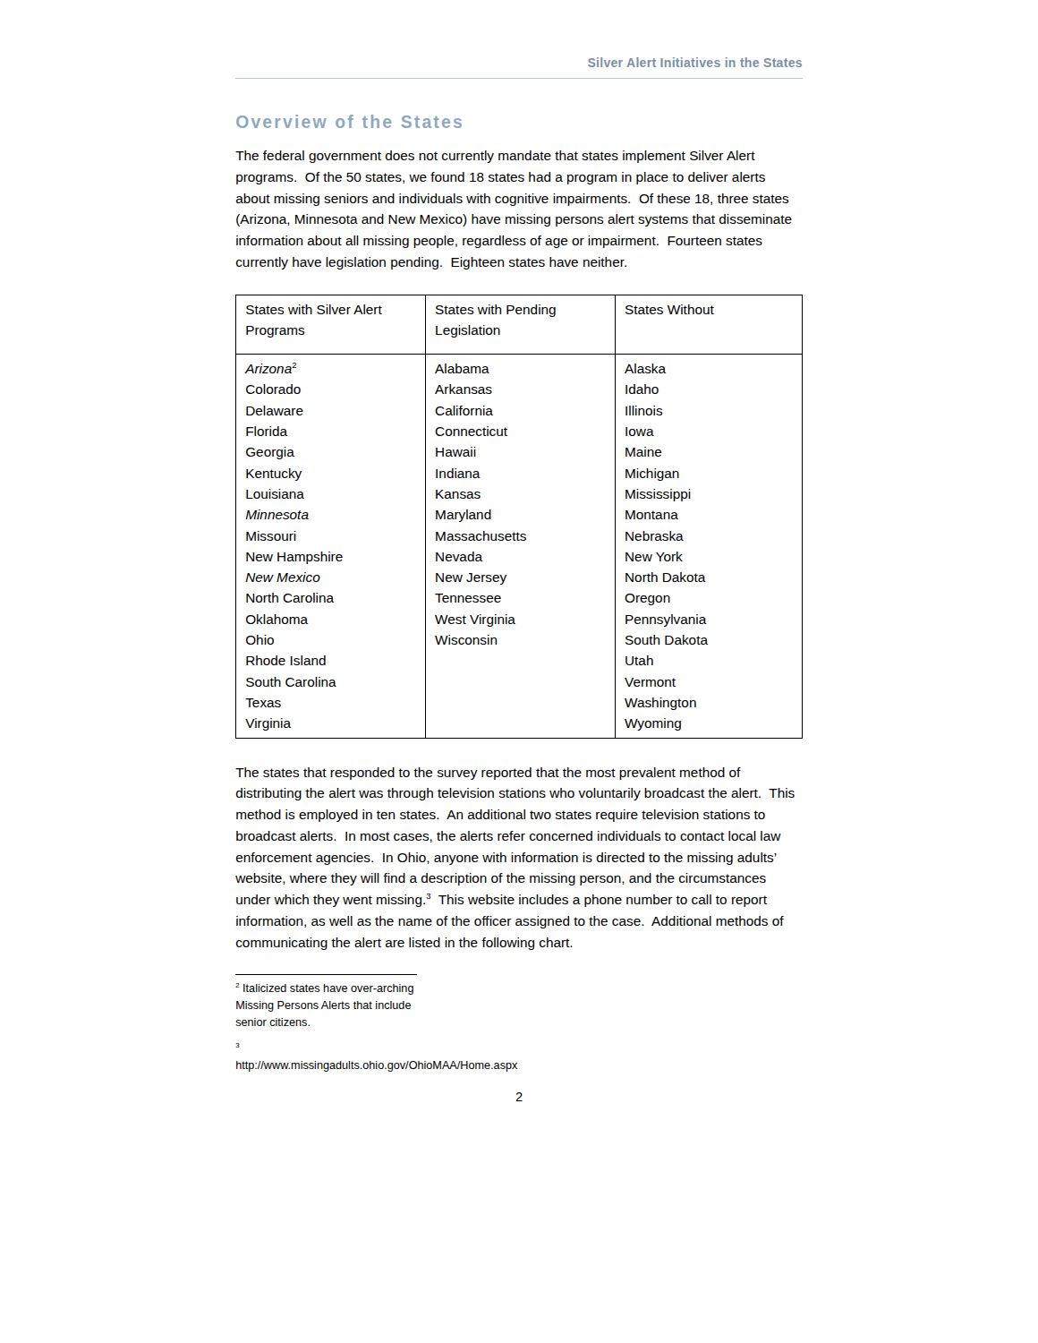Silver Alert Initiatives in the States
Overview of the States
The federal government does not currently mandate that states implement Silver Alert programs. Of the 50 states, we found 18 states had a program in place to deliver alerts about missing seniors and individuals with cognitive impairments. Of these 18, three states (Arizona, Minnesota and New Mexico) have missing persons alert systems that disseminate information about all missing people, regardless of age or impairment. Fourteen states currently have legislation pending. Eighteen states have neither.
| States with Silver Alert Programs | States with Pending Legislation | States Without |
| --- | --- | --- |
| Arizona 2 Colorado Delaware Florida Georgia Kentucky Louisiana Minnesota Missouri New Hampshire New Mexico North Carolina Oklahoma Ohio Rhode Island South Carolina Texas Virginia | Alabama Arkansas California Connecticut Hawaii Indiana Kansas Maryland Massachusetts Nevada New Jersey Tennessee West Virginia Wisconsin | Alaska Idaho Illinois Iowa Maine Michigan Mississippi Montana Nebraska New York North Dakota Oregon Pennsylvania South Dakota Utah Vermont Washington Wyoming |
The states that responded to the survey reported that the most prevalent method of distributing the alert was through television stations who voluntarily broadcast the alert. This method is employed in ten states. An additional two states require television stations to broadcast alerts. In most cases, the alerts refer concerned individuals to contact local law enforcement agencies. In Ohio, anyone with information is directed to the missing adults’ website, where they will find a description of the missing person, and the circumstances under which they went missing.3 This website includes a phone number to call to report information, as well as the name of the officer assigned to the case. Additional methods of communicating the alert are listed in the following chart.
2 Italicized states have over-arching Missing Persons Alerts that include senior citizens.
3 http://www.missingadults.ohio.gov/OhioMAA/Home.aspx
2